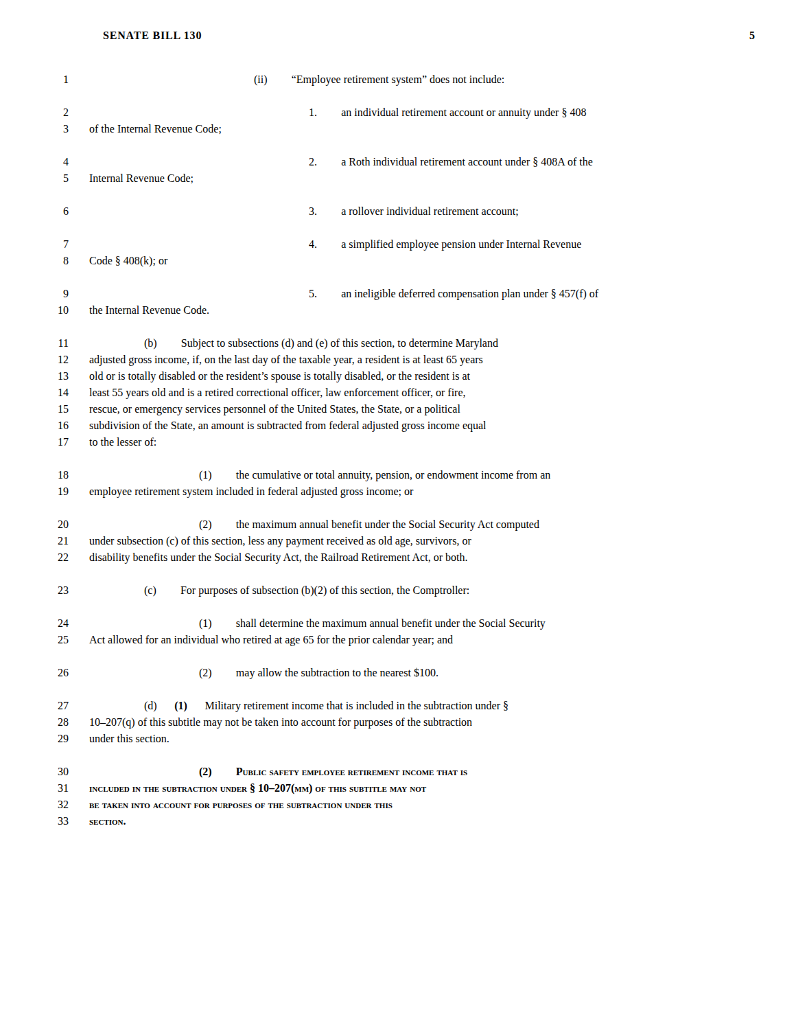SENATE BILL 130 5
1
(ii) “Employee retirement system” does not include:
2
1. an individual retirement account or annuity under § 408
3
of the Internal Revenue Code;
4
2. a Roth individual retirement account under § 408A of the
5
Internal Revenue Code;
6
3. a rollover individual retirement account;
7
4. a simplified employee pension under Internal Revenue
8
Code § 408(k); or
9
5. an ineligible deferred compensation plan under § 457(f) of
10
the Internal Revenue Code.
11
(b) Subject to subsections (d) and (e) of this section, to determine Maryland
12
adjusted gross income, if, on the last day of the taxable year, a resident is at least 65 years
13
old or is totally disabled or the resident’s spouse is totally disabled, or the resident is at
14
least 55 years old and is a retired correctional officer, law enforcement officer, or fire,
15
rescue, or emergency services personnel of the United States, the State, or a political
16
subdivision of the State, an amount is subtracted from federal adjusted gross income equal
17
to the lesser of:
18
(1) the cumulative or total annuity, pension, or endowment income from an
19
employee retirement system included in federal adjusted gross income; or
20
(2) the maximum annual benefit under the Social Security Act computed
21
under subsection (c) of this section, less any payment received as old age, survivors, or
22
disability benefits under the Social Security Act, the Railroad Retirement Act, or both.
23
(c) For purposes of subsection (b)(2) of this section, the Comptroller:
24
(1) shall determine the maximum annual benefit under the Social Security
25
Act allowed for an individual who retired at age 65 for the prior calendar year; and
26
(2) may allow the subtraction to the nearest $100.
27
(d) (1) Military retirement income that is included in the subtraction under §
28
10–207(q) of this subtitle may not be taken into account for purposes of the subtraction
29
under this section.
30
(2) Public safety employee retirement income that is
31
included in the subtraction under § 10–207(mm) of this subtitle may not
32
be taken into account for purposes of the subtraction under this
33
section.